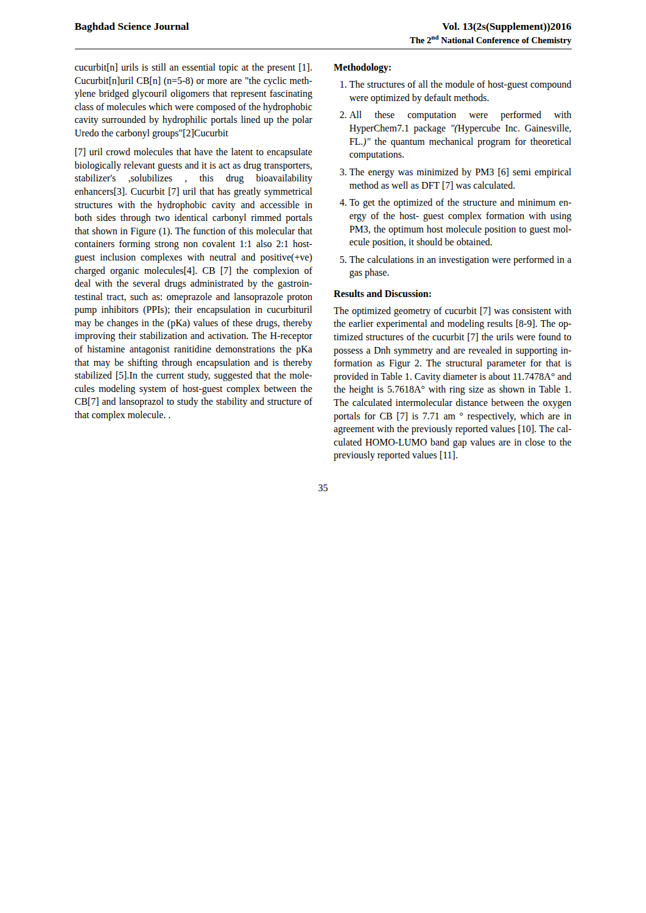Baghdad Science Journal Vol. 13(2s(Supplement))2016
The 2nd National Conference of Chemistry
cucurbit[n] urils is still an essential topic at the present [1]. Cucurbit[n]uril CB[n] (n=5-8) or more are "the cyclic methylene bridged glycouril oligomers that represent fascinating class of molecules which were composed of the hydrophobic cavity surrounded by hydrophilic portals lined up the polar Uredo the carbonyl groups"[2]Cucurbit
[7] uril crowd molecules that have the latent to encapsulate biologically relevant guests and it is act as drug transporters, stabilizer's ,solubilizes , this drug bioavailability enhancers[3]. Cucurbit [7] uril that has greatly symmetrical structures with the hydrophobic cavity and accessible in both sides through two identical carbonyl rimmed portals that shown in Figure (1). The function of this molecular that containers forming strong non covalent 1:1 also 2:1 host-guest inclusion complexes with neutral and positive(+ve) charged organic molecules[4]. CB [7] the complexion of deal with the several drugs administrated by the gastrointestinal tract, such as: omeprazole and lansoprazole proton pump inhibitors (PPIs); their encapsulation in cucurbituril may be changes in the (pKa) values of these drugs, thereby improving their stabilization and activation. The H-receptor of histamine antagonist ranitidine demonstrations the pKa that may be shifting through encapsulation and is thereby stabilized [5].In the current study, suggested that the molecules modeling system of host-guest complex between the CB[7] and lansoprazol to study the stability and structure of that complex molecule. .
Methodology:
The structures of all the module of host-guest compound were optimized by default methods.
All these computation were performed with HyperChem7.1 package ″(Hypercube Inc. Gainesville, FL.)″ the quantum mechanical program for theoretical computations.
The energy was minimized by PM3 [6] semi empirical method as well as DFT [7] was calculated.
To get the optimized of the structure and minimum energy of the host- guest complex formation with using PM3, the optimum host molecule position to guest molecule position, it should be obtained.
The calculations in an investigation were performed in a gas phase.
Results and Discussion:
The optimized geometry of cucurbit [7] was consistent with the earlier experimental and modeling results [8-9]. The optimized structures of the cucurbit [7] the urils were found to possess a Dnh symmetry and are revealed in supporting information as Figur 2. The structural parameter for that is provided in Table 1. Cavity diameter is about 11.7478A° and the height is 5.7618A° with ring size as shown in Table 1. The calculated intermolecular distance between the oxygen portals for CB [7] is 7.71 am ° respectively, which are in agreement with the previously reported values [10]. The calculated HOMO-LUMO band gap values are in close to the previously reported values [11].
35